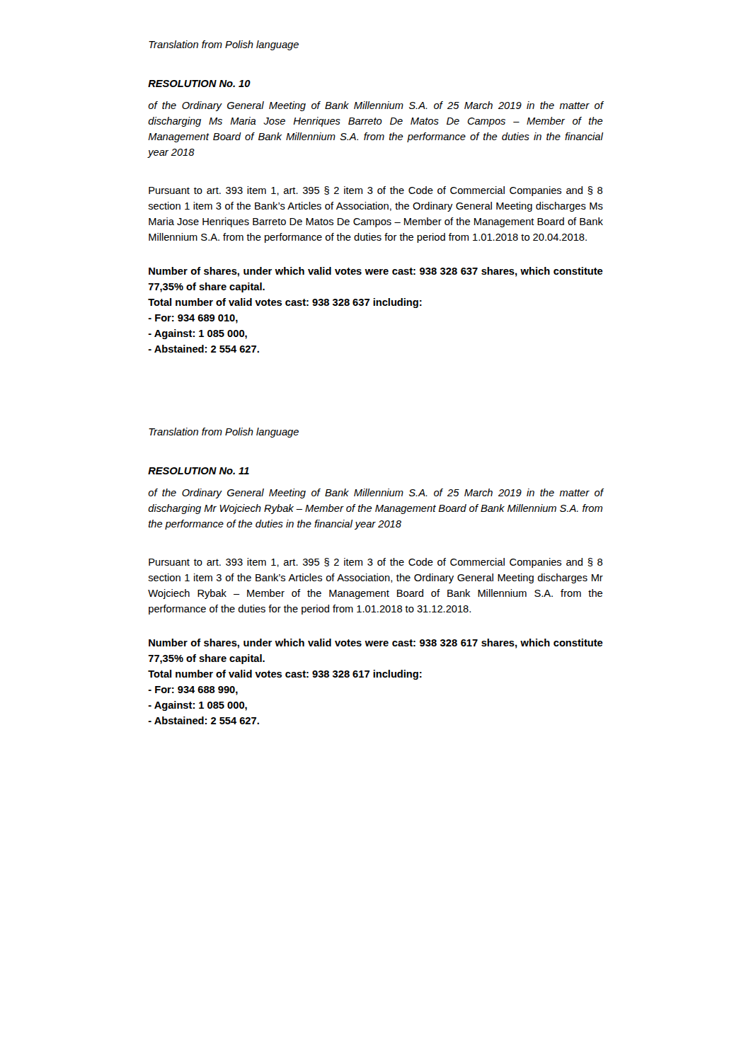Translation from Polish language
RESOLUTION No. 10
of the Ordinary General Meeting of Bank Millennium S.A. of 25 March 2019 in the matter of discharging Ms Maria Jose Henriques Barreto De Matos De Campos – Member of the Management Board of Bank Millennium S.A. from the performance of the duties in the financial year 2018
Pursuant to art. 393 item 1, art. 395 § 2 item 3 of the Code of Commercial Companies and § 8 section 1 item 3 of the Bank’s Articles of Association, the Ordinary General Meeting discharges Ms Maria Jose Henriques Barreto De Matos De Campos – Member of the Management Board of Bank Millennium S.A. from the performance of the duties for the period from 1.01.2018 to 20.04.2018.
Number of shares, under which valid votes were cast: 938 328 637 shares, which constitute 77,35% of share capital.
Total number of valid votes cast: 938 328 637 including:
- For: 934 689 010,
- Against: 1 085 000,
- Abstained: 2 554 627.
Translation from Polish language
RESOLUTION No. 11
of the Ordinary General Meeting of Bank Millennium S.A. of 25 March 2019 in the matter of discharging Mr Wojciech Rybak – Member of the Management Board of Bank Millennium S.A. from the performance of the duties in the financial year 2018
Pursuant to art. 393 item 1, art. 395 § 2 item 3 of the Code of Commercial Companies and § 8 section 1 item 3 of the Bank’s Articles of Association, the Ordinary General Meeting discharges Mr Wojciech Rybak – Member of the Management Board of Bank Millennium S.A. from the performance of the duties for the period from 1.01.2018 to 31.12.2018.
Number of shares, under which valid votes were cast: 938 328 617 shares, which constitute 77,35% of share capital.
Total number of valid votes cast: 938 328 617 including:
- For: 934 688 990,
- Against: 1 085 000,
- Abstained: 2 554 627.